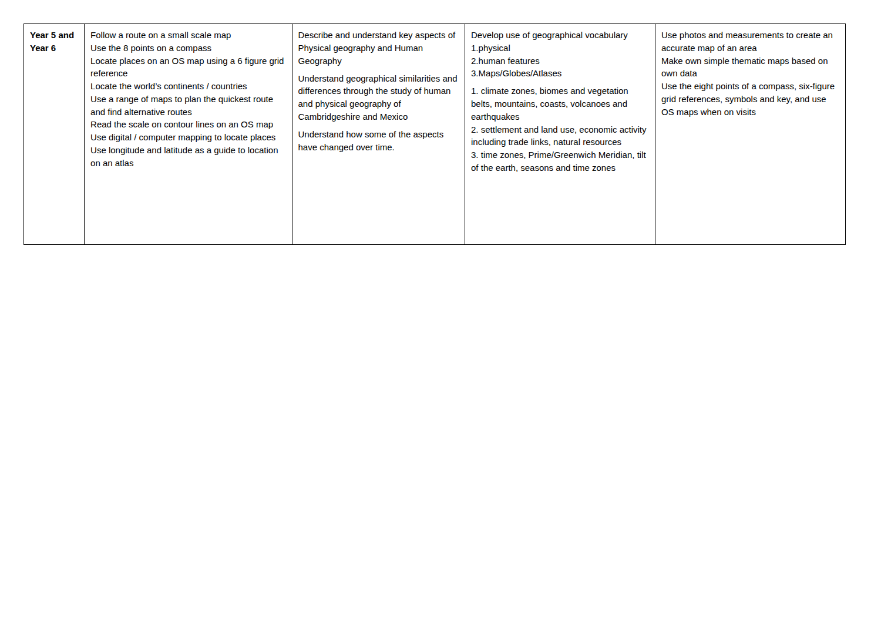| Year 5 and Year 6 | Follow a route on a small scale map Use the 8 points on a compass Locate places on an OS map using a 6 figure grid reference Locate the world’s continents / countries Use a range of maps to plan the quickest route and find alternative routes Read the scale on contour lines on an OS map Use digital / computer mapping to locate places Use longitude and latitude as a guide to location on an atlas | Describe and understand key aspects of Physical geography and Human Geography Understand geographical similarities and differences through the study of human and physical geography of Cambridgeshire and Mexico Understand how some of the aspects have changed over time. | Develop use of geographical vocabulary 1.physical 2.human features 3.Maps/Globes/Atlases 1. climate zones, biomes and vegetation belts, mountains, coasts, volcanoes and earthquakes 2. settlement and land use, economic activity including trade links, natural resources 3. time zones, Prime/Greenwich Meridian, tilt of the earth, seasons and time zones | Use photos and measurements to create an accurate map of an area Make own simple thematic maps based on own data Use the eight points of a compass, six-figure grid references, symbols and key, and use OS maps when on visits |